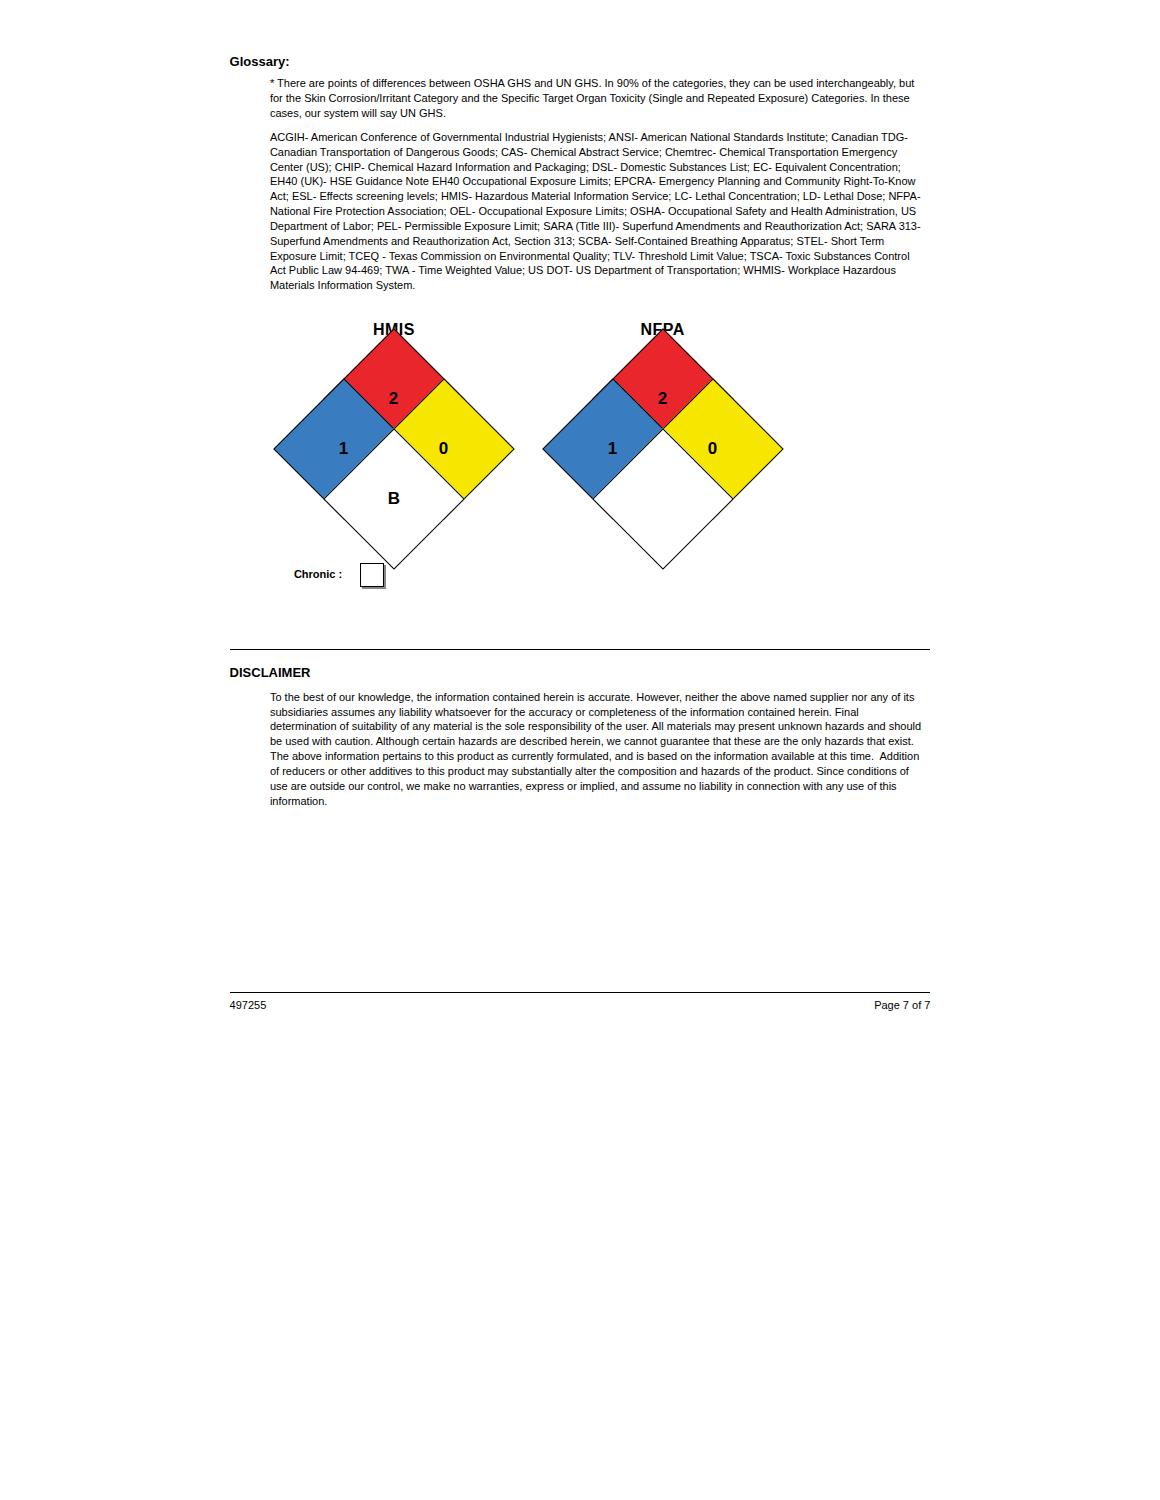Glossary:
* There are points of differences between OSHA GHS and UN GHS. In 90% of the categories, they can be used interchangeably, but for the Skin Corrosion/Irritant Category and the Specific Target Organ Toxicity (Single and Repeated Exposure) Categories. In these cases, our system will say UN GHS.
ACGIH- American Conference of Governmental Industrial Hygienists; ANSI- American National Standards Institute; Canadian TDG- Canadian Transportation of Dangerous Goods; CAS- Chemical Abstract Service; Chemtrec- Chemical Transportation Emergency Center (US); CHIP- Chemical Hazard Information and Packaging; DSL- Domestic Substances List; EC- Equivalent Concentration; EH40 (UK)- HSE Guidance Note EH40 Occupational Exposure Limits; EPCRA- Emergency Planning and Community Right-To-Know Act; ESL- Effects screening levels; HMIS- Hazardous Material Information Service; LC- Lethal Concentration; LD- Lethal Dose; NFPA- National Fire Protection Association; OEL- Occupational Exposure Limits; OSHA- Occupational Safety and Health Administration, US Department of Labor; PEL- Permissible Exposure Limit; SARA (Title III)- Superfund Amendments and Reauthorization Act; SARA 313- Superfund Amendments and Reauthorization Act, Section 313; SCBA- Self-Contained Breathing Apparatus; STEL- Short Term Exposure Limit; TCEQ - Texas Commission on Environmental Quality; TLV- Threshold Limit Value; TSCA- Toxic Substances Control Act Public Law 94-469; TWA - Time Weighted Value; US DOT- US Department of Transportation; WHMIS- Workplace Hazardous Materials Information System.
HMIS
2
1
0
B
Chronic :
NFPA
2
1
0
DISCLAIMER
To the best of our knowledge, the information contained herein is accurate. However, neither the above named supplier nor any of its subsidiaries assumes any liability whatsoever for the accuracy or completeness of the information contained herein. Final determination of suitability of any material is the sole responsibility of the user. All materials may present unknown hazards and should be used with caution. Although certain hazards are described herein, we cannot guarantee that these are the only hazards that exist. The above information pertains to this product as currently formulated, and is based on the information available at this time. Addition of reducers or other additives to this product may substantially alter the composition and hazards of the product. Since conditions of use are outside our control, we make no warranties, express or implied, and assume no liability in connection with any use of this information.
497255 Page 7 of 7